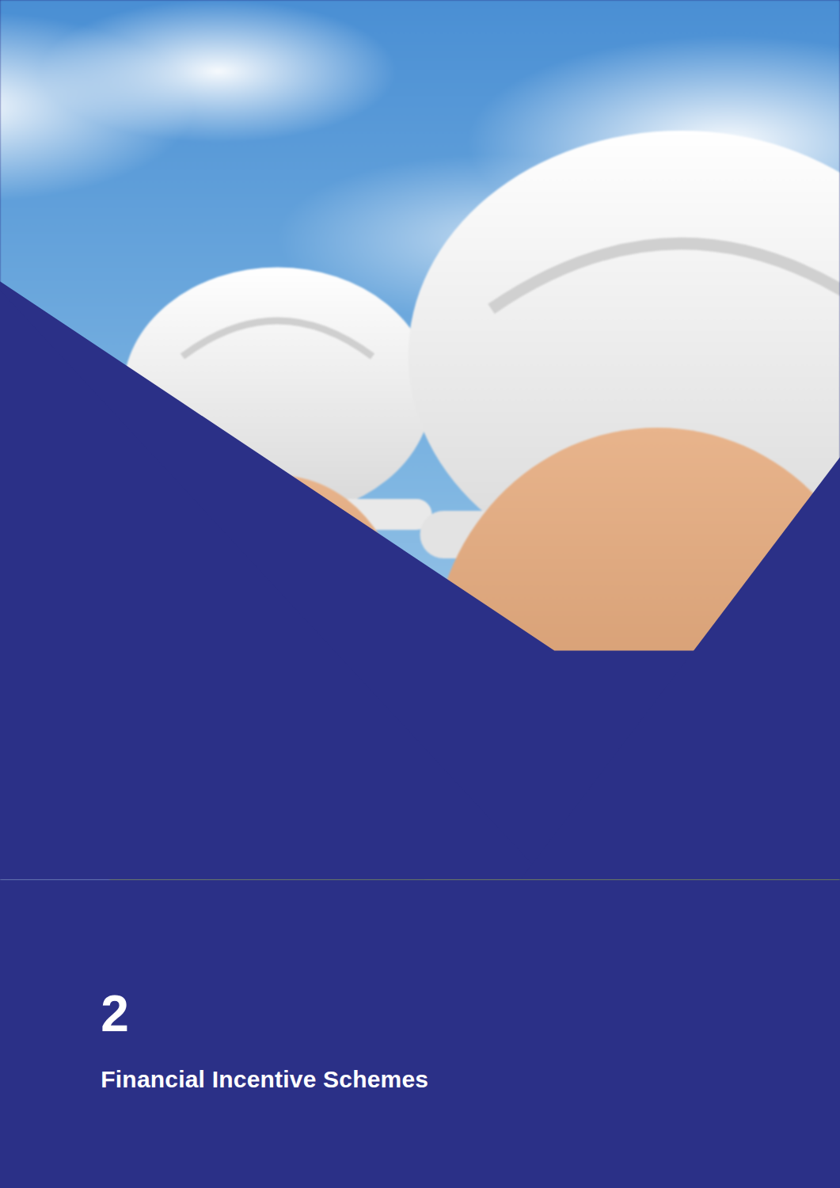2
Financial Incentive Schemes